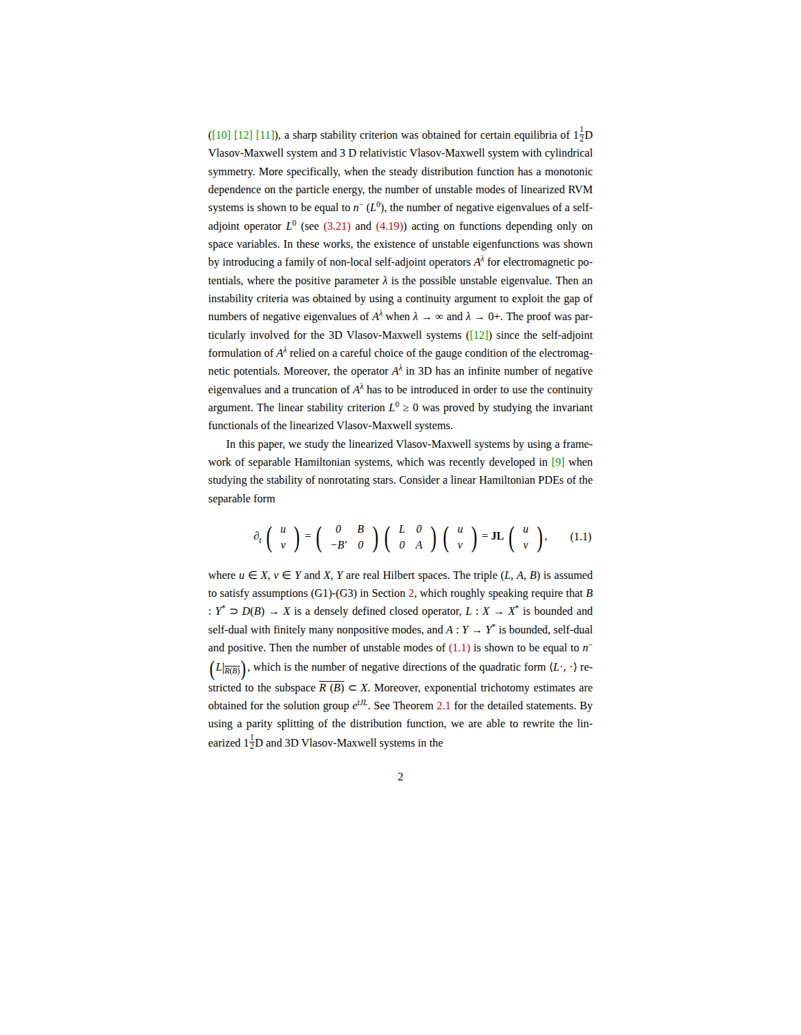([10] [12] [11]), a sharp stability criterion was obtained for certain equilibria of 112 D Vlasov-Maxwell system and 3 D relativistic Vlasov-Maxwell system with cylindrical symmetry. More specifically, when the steady distribution function has a monotonic dependence on the particle energy, the number of unstable modes of linearized RVM systems is shown to be equal to n− (L0), the number of negative eigenvalues of a self-adjoint operator L0 (see (3.21) and (4.19)) acting on functions depending only on space variables. In these works, the existence of unstable eigenfunctions was shown by introducing a family of non-local self-adjoint operators Aλ for electromagnetic potentials, where the positive parameter λ is the possible unstable eigenvalue. Then an instability criteria was obtained by using a continuity argument to exploit the gap of numbers of negative eigenvalues of Aλ when λ → ∞ and λ → 0+. The proof was particularly involved for the 3D Vlasov-Maxwell systems ([12]) since the self-adjoint formulation of Aλ relied on a careful choice of the gauge condition of the electromagnetic potentials. Moreover, the operator Aλ in 3D has an infinite number of negative eigenvalues and a truncation of Aλ has to be introduced in order to use the continuity argument. The linear stability criterion L0 ≥ 0 was proved by studying the invariant functionals of the linearized Vlasov-Maxwell systems.
In this paper, we study the linearized Vlasov-Maxwell systems by using a framework of separable Hamiltonian systems, which was recently developed in [9] when studying the stability of nonrotating stars. Consider a linear Hamiltonian PDEs of the separable form
∂t (
| u |
| v |
) = (
| 0 | B |
| − B′ | 0 |
) (
| L | 0 |
| 0 | A |
) (
| u |
| v |
) = JL (
| u |
| v |
), (1.1)
where u ∈ X, v ∈ Y and X, Y are real Hilbert spaces. The triple (L, A, B) is assumed to satisfy assumptions (G1)-(G3) in Section 2, which roughly speaking require that B : Y* ⊃ D(B) → X is a densely defined closed operator, L : X → X* is bounded and self-dual with finitely many nonpositive modes, and A : Y → Y* is bounded, self-dual and positive. Then the number of unstable modes of (1.1) is shown to be equal to n− (L|R(B)), which is the number of negative directions of the quadratic form ⟨L·, ·⟩ restricted to the subspace R (B) ⊂ X. Moreover, exponential trichotomy estimates are obtained for the solution group etJL. See Theorem 2.1 for the detailed statements. By using a parity splitting of the distribution function, we are able to rewrite the linearized 112 D and 3D Vlasov-Maxwell systems in the
2